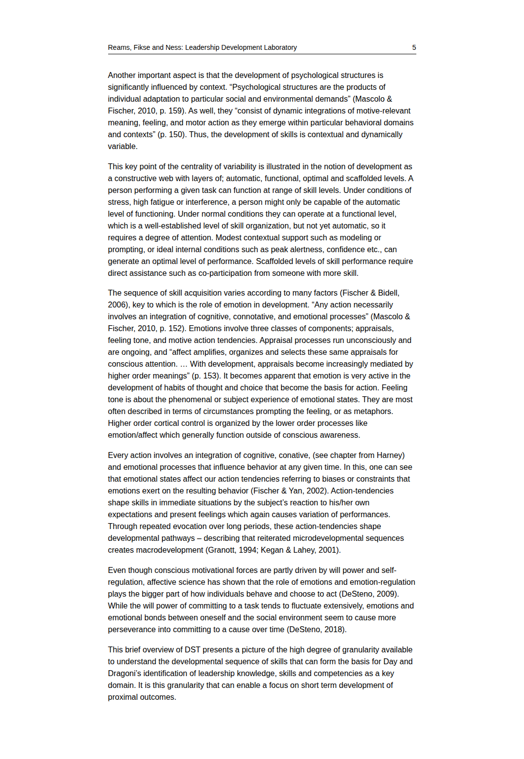Reams, Fikse and Ness: Leadership Development Laboratory 5
Another important aspect is that the development of psychological structures is significantly influenced by context. “Psychological structures are the products of individual adaptation to particular social and environmental demands” (Mascolo & Fischer, 2010, p. 159). As well, they “consist of dynamic integrations of motive-relevant meaning, feeling, and motor action as they emerge within particular behavioral domains and contexts” (p. 150). Thus, the development of skills is contextual and dynamically variable.
This key point of the centrality of variability is illustrated in the notion of development as a constructive web with layers of; automatic, functional, optimal and scaffolded levels. A person performing a given task can function at range of skill levels. Under conditions of stress, high fatigue or interference, a person might only be capable of the automatic level of functioning. Under normal conditions they can operate at a functional level, which is a well-established level of skill organization, but not yet automatic, so it requires a degree of attention. Modest contextual support such as modeling or prompting, or ideal internal conditions such as peak alertness, confidence etc., can generate an optimal level of performance. Scaffolded levels of skill performance require direct assistance such as co-participation from someone with more skill.
The sequence of skill acquisition varies according to many factors (Fischer & Bidell, 2006), key to which is the role of emotion in development. “Any action necessarily involves an integration of cognitive, connotative, and emotional processes” (Mascolo & Fischer, 2010, p. 152). Emotions involve three classes of components; appraisals, feeling tone, and motive action tendencies. Appraisal processes run unconsciously and are ongoing, and “affect amplifies, organizes and selects these same appraisals for conscious attention. … With development, appraisals become increasingly mediated by higher order meanings” (p. 153). It becomes apparent that emotion is very active in the development of habits of thought and choice that become the basis for action. Feeling tone is about the phenomenal or subject experience of emotional states. They are most often described in terms of circumstances prompting the feeling, or as metaphors. Higher order cortical control is organized by the lower order processes like emotion/affect which generally function outside of conscious awareness.
Every action involves an integration of cognitive, conative, (see chapter from Harney) and emotional processes that influence behavior at any given time. In this, one can see that emotional states affect our action tendencies referring to biases or constraints that emotions exert on the resulting behavior (Fischer & Yan, 2002). Action-tendencies shape skills in immediate situations by the subject’s reaction to his/her own expectations and present feelings which again causes variation of performances. Through repeated evocation over long periods, these action-tendencies shape developmental pathways – describing that reiterated microdevelopmental sequences creates macrodevelopment (Granott, 1994; Kegan & Lahey, 2001).
Even though conscious motivational forces are partly driven by will power and self-regulation, affective science has shown that the role of emotions and emotion-regulation plays the bigger part of how individuals behave and choose to act (DeSteno, 2009). While the will power of committing to a task tends to fluctuate extensively, emotions and emotional bonds between oneself and the social environment seem to cause more perseverance into committing to a cause over time (DeSteno, 2018).
This brief overview of DST presents a picture of the high degree of granularity available to understand the developmental sequence of skills that can form the basis for Day and Dragoni’s identification of leadership knowledge, skills and competencies as a key domain. It is this granularity that can enable a focus on short term development of proximal outcomes.